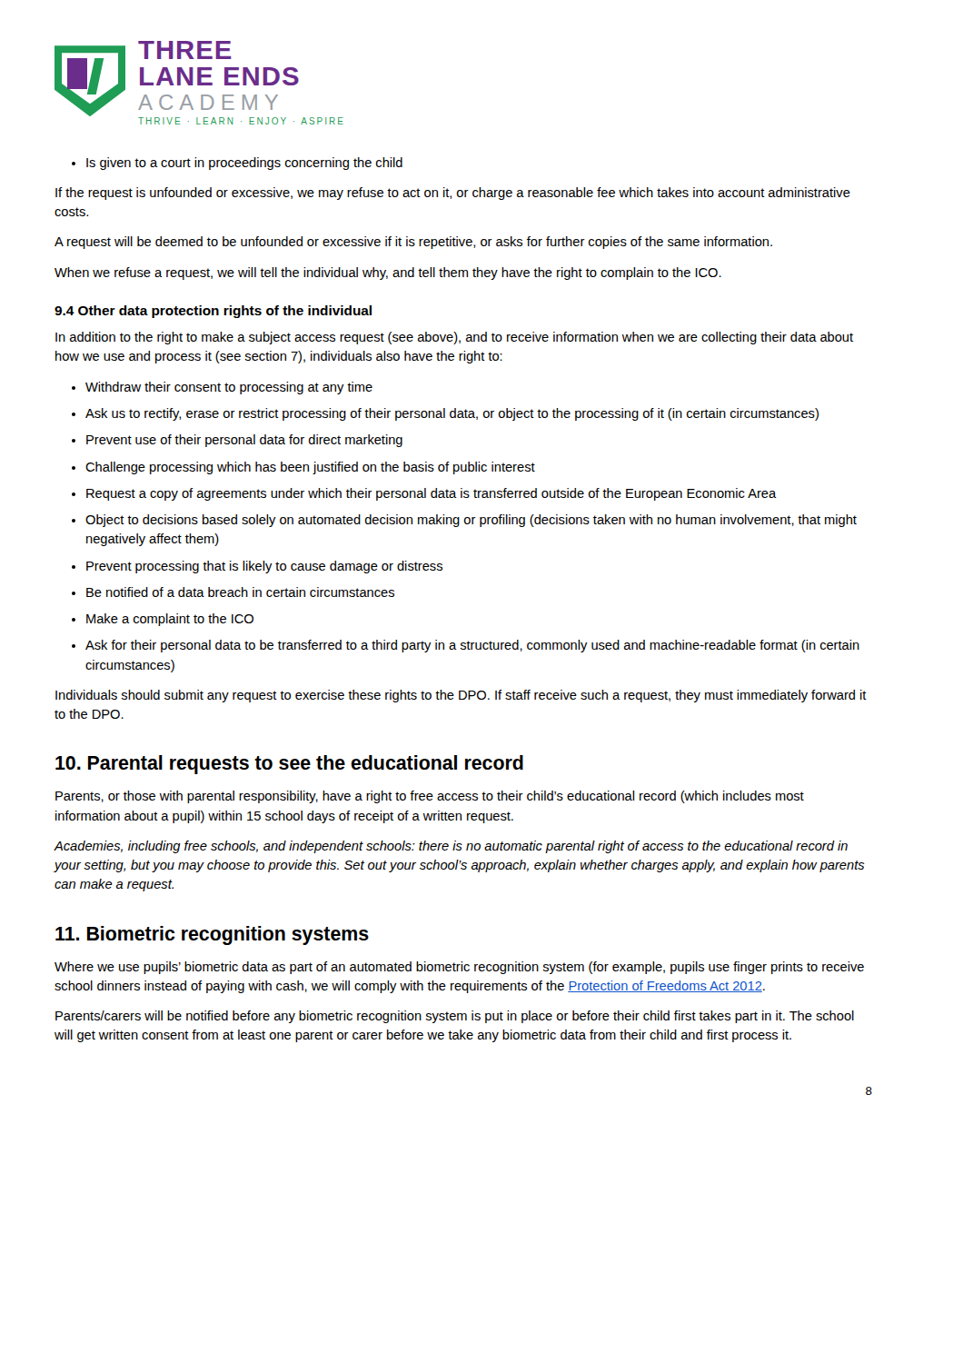THREE LANE ENDS ACADEMY THRIVE · LEARN · ENJOY · ASPIRE
Is given to a court in proceedings concerning the child
If the request is unfounded or excessive, we may refuse to act on it, or charge a reasonable fee which takes into account administrative costs.
A request will be deemed to be unfounded or excessive if it is repetitive, or asks for further copies of the same information.
When we refuse a request, we will tell the individual why, and tell them they have the right to complain to the ICO.
9.4 Other data protection rights of the individual
In addition to the right to make a subject access request (see above), and to receive information when we are collecting their data about how we use and process it (see section 7), individuals also have the right to:
Withdraw their consent to processing at any time
Ask us to rectify, erase or restrict processing of their personal data, or object to the processing of it (in certain circumstances)
Prevent use of their personal data for direct marketing
Challenge processing which has been justified on the basis of public interest
Request a copy of agreements under which their personal data is transferred outside of the European Economic Area
Object to decisions based solely on automated decision making or profiling (decisions taken with no human involvement, that might negatively affect them)
Prevent processing that is likely to cause damage or distress
Be notified of a data breach in certain circumstances
Make a complaint to the ICO
Ask for their personal data to be transferred to a third party in a structured, commonly used and machine-readable format (in certain circumstances)
Individuals should submit any request to exercise these rights to the DPO. If staff receive such a request, they must immediately forward it to the DPO.
10. Parental requests to see the educational record
Parents, or those with parental responsibility, have a right to free access to their child’s educational record (which includes most information about a pupil) within 15 school days of receipt of a written request.
Academies, including free schools, and independent schools: there is no automatic parental right of access to the educational record in your setting, but you may choose to provide this. Set out your school’s approach, explain whether charges apply, and explain how parents can make a request.
11. Biometric recognition systems
Where we use pupils’ biometric data as part of an automated biometric recognition system (for example, pupils use finger prints to receive school dinners instead of paying with cash, we will comply with the requirements of the Protection of Freedoms Act 2012.
Parents/carers will be notified before any biometric recognition system is put in place or before their child first takes part in it. The school will get written consent from at least one parent or carer before we take any biometric data from their child and first process it.
8